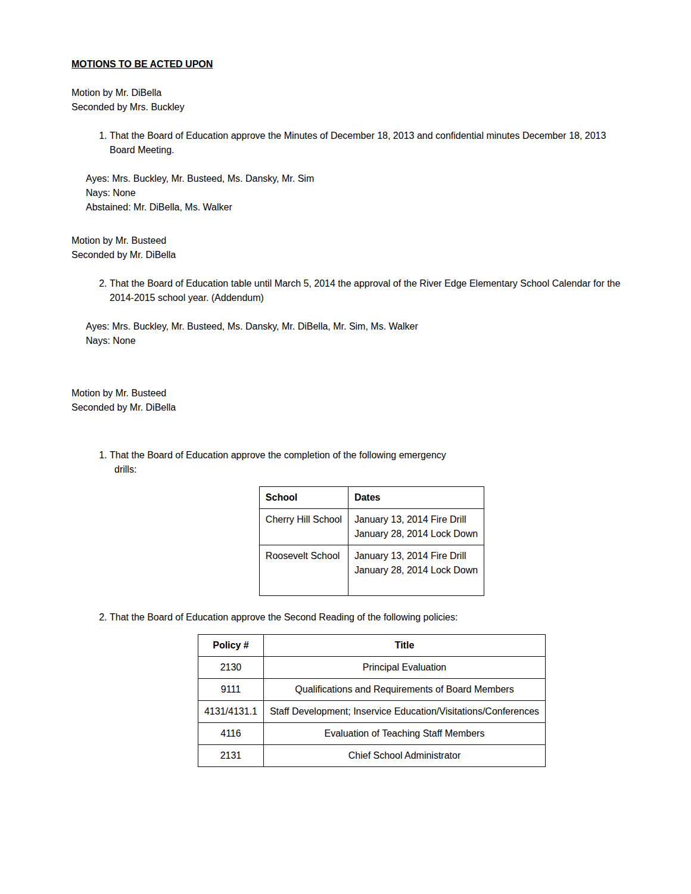MOTIONS TO BE ACTED UPON
Motion by Mr. DiBella
Seconded by Mrs. Buckley
That the Board of Education approve the Minutes of December 18, 2013 and confidential minutes December 18, 2013 Board Meeting.
Ayes: Mrs. Buckley, Mr. Busteed, Ms. Dansky, Mr. Sim
Nays: None
Abstained: Mr. DiBella, Ms. Walker
Motion by Mr. Busteed
Seconded by Mr. DiBella
That the Board of Education table until March 5, 2014 the approval of the River Edge Elementary School Calendar for the 2014-2015 school year. (Addendum)
Ayes: Mrs. Buckley, Mr. Busteed, Ms. Dansky, Mr. DiBella, Mr. Sim, Ms. Walker
Nays: None
Motion by Mr. Busteed
Seconded by Mr. DiBella
That the Board of Education approve the completion of the following emergency
drills:
| School | Dates |
| --- | --- |
| Cherry Hill School | January 13, 2014 Fire Drill January 28, 2014 Lock Down |
| Roosevelt School | January 13, 2014 Fire Drill January 28, 2014 Lock Down |
That the Board of Education approve the Second Reading of the following policies:
| Policy # | Title |
| --- | --- |
| 2130 | Principal Evaluation |
| 9111 | Qualifications and Requirements of Board Members |
| 4131/4131.1 | Staff Development; Inservice Education/Visitations/Conferences |
| 4116 | Evaluation of Teaching Staff Members |
| 2131 | Chief School Administrator |